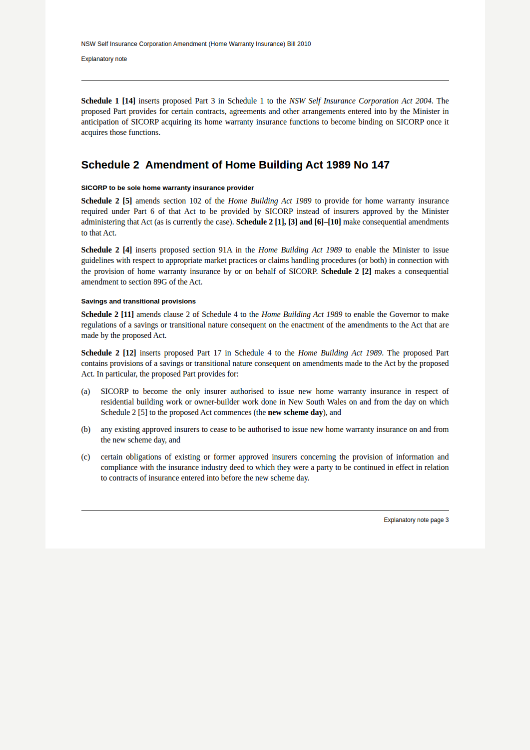NSW Self Insurance Corporation Amendment (Home Warranty Insurance) Bill 2010
Explanatory note
Schedule 1 [14] inserts proposed Part 3 in Schedule 1 to the NSW Self Insurance Corporation Act 2004. The proposed Part provides for certain contracts, agreements and other arrangements entered into by the Minister in anticipation of SICORP acquiring its home warranty insurance functions to become binding on SICORP once it acquires those functions.
Schedule 2 Amendment of Home Building Act 1989 No 147
SICORP to be sole home warranty insurance provider
Schedule 2 [5] amends section 102 of the Home Building Act 1989 to provide for home warranty insurance required under Part 6 of that Act to be provided by SICORP instead of insurers approved by the Minister administering that Act (as is currently the case). Schedule 2 [1], [3] and [6]–[10] make consequential amendments to that Act.
Schedule 2 [4] inserts proposed section 91A in the Home Building Act 1989 to enable the Minister to issue guidelines with respect to appropriate market practices or claims handling procedures (or both) in connection with the provision of home warranty insurance by or on behalf of SICORP. Schedule 2 [2] makes a consequential amendment to section 89G of the Act.
Savings and transitional provisions
Schedule 2 [11] amends clause 2 of Schedule 4 to the Home Building Act 1989 to enable the Governor to make regulations of a savings or transitional nature consequent on the enactment of the amendments to the Act that are made by the proposed Act.
Schedule 2 [12] inserts proposed Part 17 in Schedule 4 to the Home Building Act 1989. The proposed Part contains provisions of a savings or transitional nature consequent on amendments made to the Act by the proposed Act. In particular, the proposed Part provides for:
(a) SICORP to become the only insurer authorised to issue new home warranty insurance in respect of residential building work or owner-builder work done in New South Wales on and from the day on which Schedule 2 [5] to the proposed Act commences (the new scheme day), and
(b) any existing approved insurers to cease to be authorised to issue new home warranty insurance on and from the new scheme day, and
(c) certain obligations of existing or former approved insurers concerning the provision of information and compliance with the insurance industry deed to which they were a party to be continued in effect in relation to contracts of insurance entered into before the new scheme day.
Explanatory note page 3